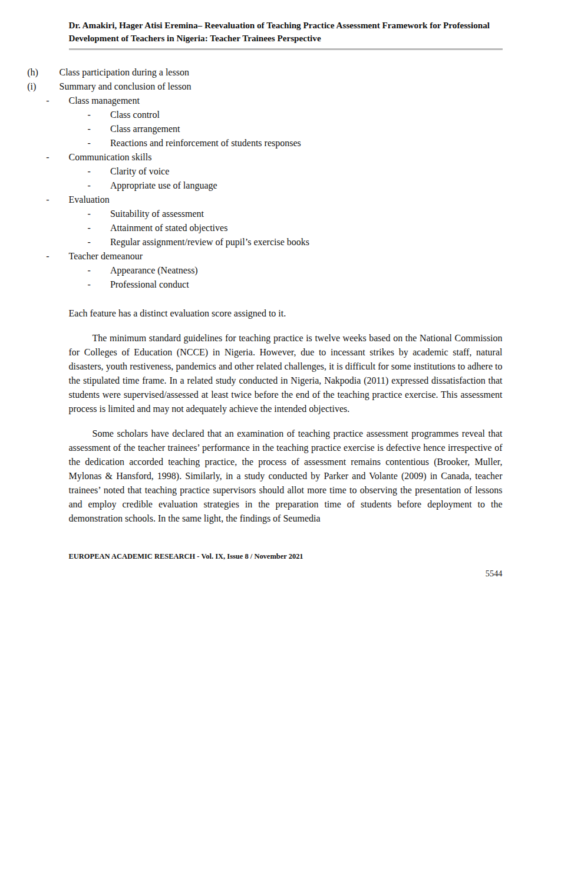Dr. Amakiri, Hager Atisi Eremina– Reevaluation of Teaching Practice Assessment Framework for Professional Development of Teachers in Nigeria: Teacher Trainees Perspective
(h) Class participation during a lesson
(i) Summary and conclusion of lesson
-Class management
-Class control
-Class arrangement
-Reactions and reinforcement of students responses
-Communication skills
-Clarity of voice
-Appropriate use of language
-Evaluation
-Suitability of assessment
-Attainment of stated objectives
-Regular assignment/review of pupil’s exercise books
-Teacher demeanour
-Appearance (Neatness)
-Professional conduct
Each feature has a distinct evaluation score assigned to it.
The minimum standard guidelines for teaching practice is twelve weeks based on the National Commission for Colleges of Education (NCCE) in Nigeria. However, due to incessant strikes by academic staff, natural disasters, youth restiveness, pandemics and other related challenges, it is difficult for some institutions to adhere to the stipulated time frame. In a related study conducted in Nigeria, Nakpodia (2011) expressed dissatisfaction that students were supervised/assessed at least twice before the end of the teaching practice exercise. This assessment process is limited and may not adequately achieve the intended objectives.
Some scholars have declared that an examination of teaching practice assessment programmes reveal that assessment of the teacher trainees’ performance in the teaching practice exercise is defective hence irrespective of the dedication accorded teaching practice, the process of assessment remains contentious (Brooker, Muller, Mylonas & Hansford, 1998). Similarly, in a study conducted by Parker and Volante (2009) in Canada, teacher trainees’ noted that teaching practice supervisors should allot more time to observing the presentation of lessons and employ credible evaluation strategies in the preparation time of students before deployment to the demonstration schools. In the same light, the findings of Seumedia
EUROPEAN ACADEMIC RESEARCH - Vol. IX, Issue 8 / November 2021
5544